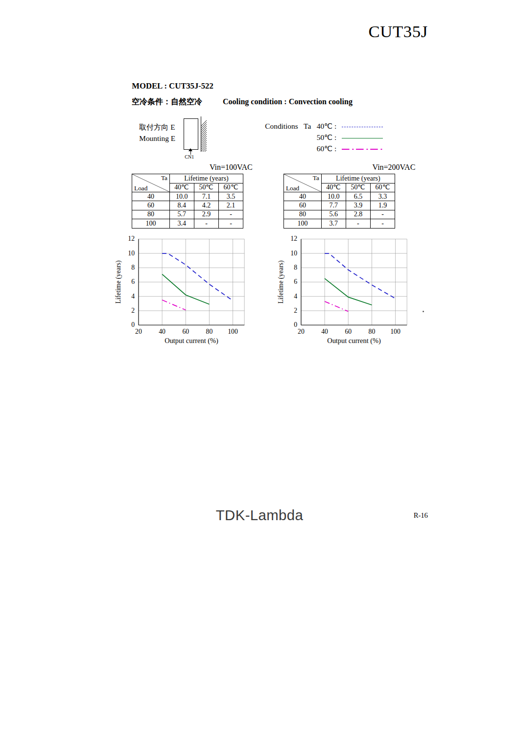CUT35J
MODEL : CUT35J-522
空冷条件：自然空冷 Cooling condition : Convection cooling
取付方向 E
Mounting E
CN1
| Conditions Ta 40℃ : | |
| 50℃ : | |
| 60℃ : | |
Vin=100VAC
Vin=200VAC
| Ta Load | Lifetime (years) |
| --- | --- |
| 40℃ | 50℃ | 60℃ |
| 40 | 10.0 | 7.1 | 3.5 |
| 60 | 8.4 | 4.2 | 2.1 |
| 80 | 5.7 | 2.9 | - |
| 100 | 3.4 | - | - |
| Ta Load | Lifetime (years) |
| --- | --- |
| 40℃ | 50℃ | 60℃ |
| 40 | 10.0 | 6.5 | 3.3 |
| 60 | 7.7 | 3.9 | 1.9 |
| 80 | 5.6 | 2.8 | - |
| 100 | 3.7 | - | - |
0 2 4 6 8 10 12 20 40 60 80 100 Lifetime (years) Output current (%)
0 2 4 6 8 10 12 20 40 60 80 100 Lifetime (years) Output current (%)
TDK-Lambda
R-16